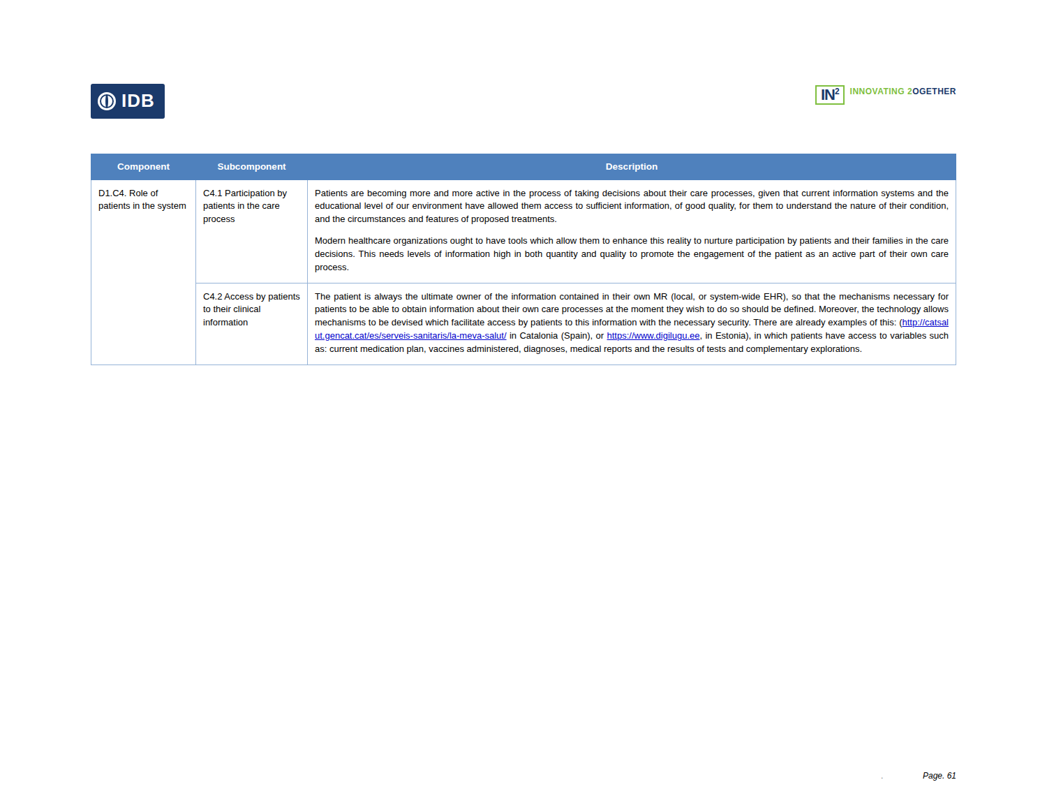IDB
IN2 INNOVATING 2 OGETHER
| Component | Subcomponent | Description |
| --- | --- | --- |
| D1.C4. Role of patients in the system | C4.1 Participation by patients in the care process | Patients are becoming more and more active in the process of taking decisions about their care processes, given that current information systems and the educational level of our environment have allowed them access to sufficient information, of good quality, for them to understand the nature of their condition, and the circumstances and features of proposed treatments. Modern healthcare organizations ought to have tools which allow them to enhance this reality to nurture participation by patients and their families in the care decisions. This needs levels of information high in both quantity and quality to promote the engagement of the patient as an active part of their own care process. |
| C4.2 Access by patients to their clinical information | The patient is always the ultimate owner of the information contained in their own MR (local, or system-wide EHR), so that the mechanisms necessary for patients to be able to obtain information about their own care processes at the moment they wish to do so should be defined. Moreover, the technology allows mechanisms to be devised which facilitate access by patients to this information with the necessary security. There are already examples of this: ( http://catsalut.gencat.cat/es/serveis-sanitaris/la-meva-salut/ in Catalonia (Spain), or https://www.digilugu.ee , in Estonia), in which patients have access to variables such as: current medication plan, vaccines administered, diagnoses, medical reports and the results of tests and complementary explorations. |
. Page. 61